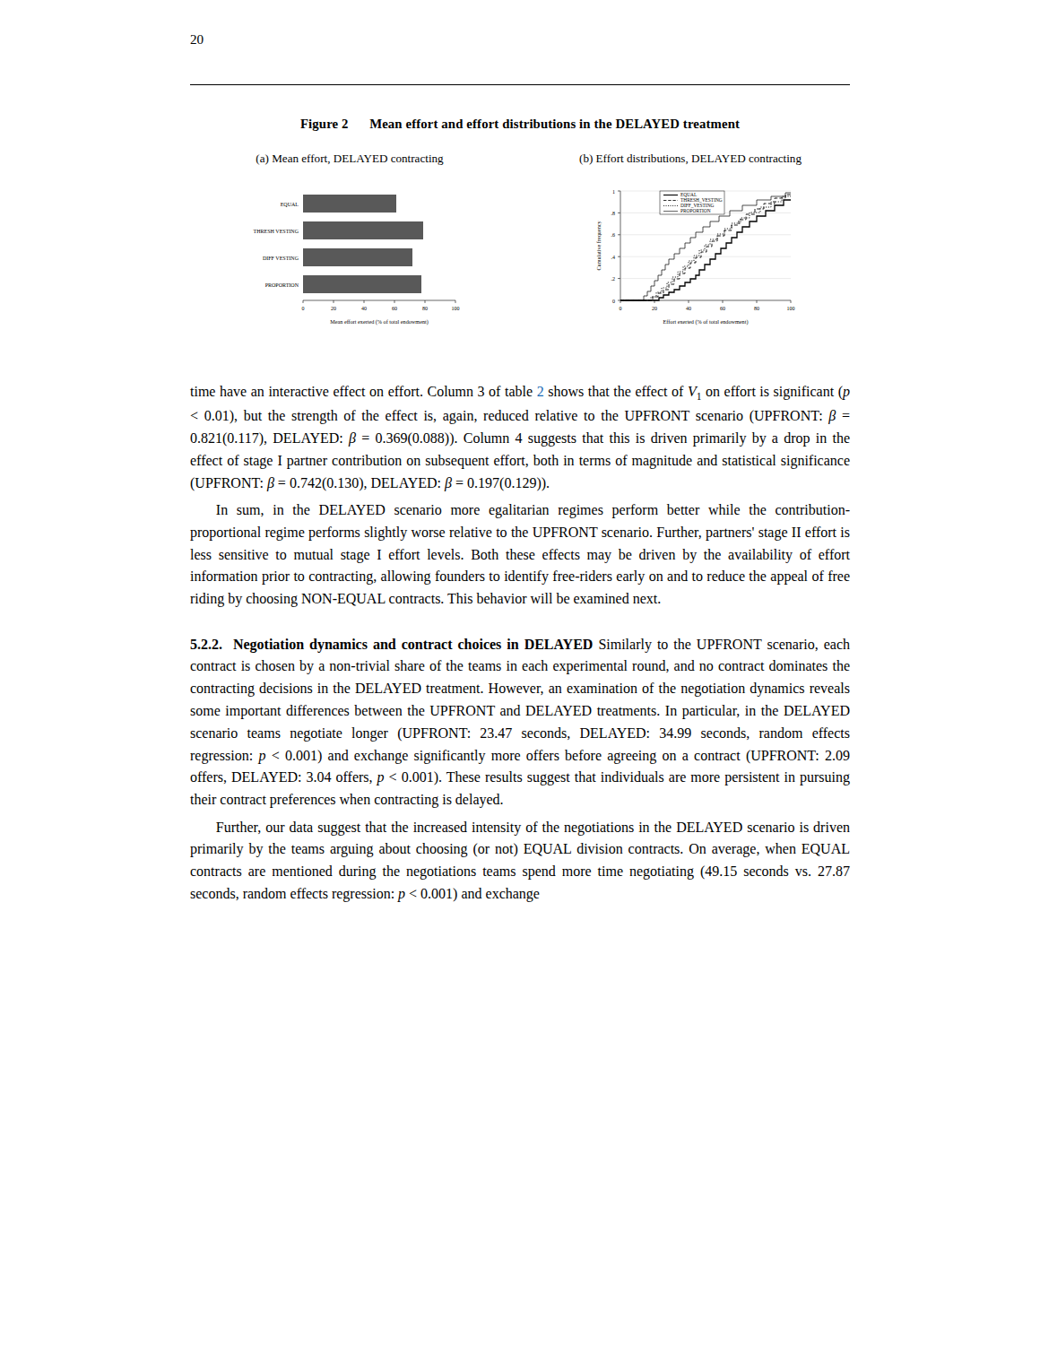20
Figure 2 Mean effort and effort distributions in the DELAYED treatment
(a) Mean effort, DELAYED contracting
0 20 40 60 80 100 EQUAL THRESH VESTING DIFF VESTING PROPORTION Mean effort exerted (% of total endowment)
(b) Effort distributions, DELAYED contracting
1 .8 .6 .4 .2 0 0 20 40 60 80 100 Effort exerted (% of total endowment) Cumulative frequency EQUAL THRESH_VESTING DIFF_VESTING PROPORTION
time have an interactive effect on effort. Column 3 of table 2 shows that the effect of V1 on effort is significant (p < 0.01), but the strength of the effect is, again, reduced relative to the UPFRONT scenario (UPFRONT: β = 0.821(0.117), DELAYED: β = 0.369(0.088)). Column 4 suggests that this is driven primarily by a drop in the effect of stage I partner contribution on subsequent effort, both in terms of magnitude and statistical significance (UPFRONT: β = 0.742(0.130), DELAYED: β = 0.197(0.129)).
In sum, in the DELAYED scenario more egalitarian regimes perform better while the contribution-proportional regime performs slightly worse relative to the UPFRONT scenario. Further, partners' stage II effort is less sensitive to mutual stage I effort levels. Both these effects may be driven by the availability of effort information prior to contracting, allowing founders to identify free-riders early on and to reduce the appeal of free riding by choosing NON-EQUAL contracts. This behavior will be examined next.
5.2.2. Negotiation dynamics and contract choices in DELAYED Similarly to the UPFRONT scenario, each contract is chosen by a non-trivial share of the teams in each experimental round, and no contract dominates the contracting decisions in the DELAYED treatment. However, an examination of the negotiation dynamics reveals some important differences between the UPFRONT and DELAYED treatments. In particular, in the DELAYED scenario teams negotiate longer (UPFRONT: 23.47 seconds, DELAYED: 34.99 seconds, random effects regression: p < 0.001) and exchange significantly more offers before agreeing on a contract (UPFRONT: 2.09 offers, DELAYED: 3.04 offers, p < 0.001). These results suggest that individuals are more persistent in pursuing their contract preferences when contracting is delayed.
Further, our data suggest that the increased intensity of the negotiations in the DELAYED scenario is driven primarily by the teams arguing about choosing (or not) EQUAL division contracts. On average, when EQUAL contracts are mentioned during the negotiations teams spend more time negotiating (49.15 seconds vs. 27.87 seconds, random effects regression: p < 0.001) and exchange